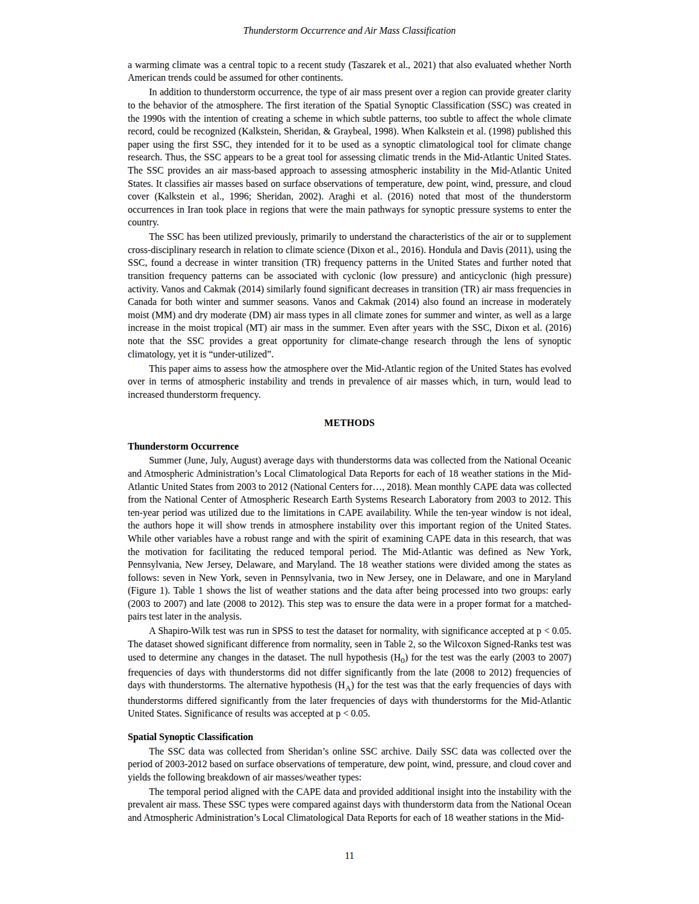Thunderstorm Occurrence and Air Mass Classification
a warming climate was a central topic to a recent study (Taszarek et al., 2021) that also evaluated whether North American trends could be assumed for other continents.
In addition to thunderstorm occurrence, the type of air mass present over a region can provide greater clarity to the behavior of the atmosphere. The first iteration of the Spatial Synoptic Classification (SSC) was created in the 1990s with the intention of creating a scheme in which subtle patterns, too subtle to affect the whole climate record, could be recognized (Kalkstein, Sheridan, & Graybeal, 1998). When Kalkstein et al. (1998) published this paper using the first SSC, they intended for it to be used as a synoptic climatological tool for climate change research. Thus, the SSC appears to be a great tool for assessing climatic trends in the Mid-Atlantic United States. The SSC provides an air mass-based approach to assessing atmospheric instability in the Mid-Atlantic United States. It classifies air masses based on surface observations of temperature, dew point, wind, pressure, and cloud cover (Kalkstein et al., 1996; Sheridan, 2002). Araghi et al. (2016) noted that most of the thunderstorm occurrences in Iran took place in regions that were the main pathways for synoptic pressure systems to enter the country.
The SSC has been utilized previously, primarily to understand the characteristics of the air or to supplement cross-disciplinary research in relation to climate science (Dixon et al., 2016). Hondula and Davis (2011), using the SSC, found a decrease in winter transition (TR) frequency patterns in the United States and further noted that transition frequency patterns can be associated with cyclonic (low pressure) and anticyclonic (high pressure) activity. Vanos and Cakmak (2014) similarly found significant decreases in transition (TR) air mass frequencies in Canada for both winter and summer seasons. Vanos and Cakmak (2014) also found an increase in moderately moist (MM) and dry moderate (DM) air mass types in all climate zones for summer and winter, as well as a large increase in the moist tropical (MT) air mass in the summer. Even after years with the SSC, Dixon et al. (2016) note that the SSC provides a great opportunity for climate-change research through the lens of synoptic climatology, yet it is “under-utilized”.
This paper aims to assess how the atmosphere over the Mid-Atlantic region of the United States has evolved over in terms of atmospheric instability and trends in prevalence of air masses which, in turn, would lead to increased thunderstorm frequency.
METHODS
Thunderstorm Occurrence
Summer (June, July, August) average days with thunderstorms data was collected from the National Oceanic and Atmospheric Administration’s Local Climatological Data Reports for each of 18 weather stations in the Mid-Atlantic United States from 2003 to 2012 (National Centers for…, 2018). Mean monthly CAPE data was collected from the National Center of Atmospheric Research Earth Systems Research Laboratory from 2003 to 2012. This ten-year period was utilized due to the limitations in CAPE availability. While the ten-year window is not ideal, the authors hope it will show trends in atmosphere instability over this important region of the United States. While other variables have a robust range and with the spirit of examining CAPE data in this research, that was the motivation for facilitating the reduced temporal period. The Mid-Atlantic was defined as New York, Pennsylvania, New Jersey, Delaware, and Maryland. The 18 weather stations were divided among the states as follows: seven in New York, seven in Pennsylvania, two in New Jersey, one in Delaware, and one in Maryland (Figure 1). Table 1 shows the list of weather stations and the data after being processed into two groups: early (2003 to 2007) and late (2008 to 2012). This step was to ensure the data were in a proper format for a matched-pairs test later in the analysis.
A Shapiro-Wilk test was run in SPSS to test the dataset for normality, with significance accepted at p < 0.05. The dataset showed significant difference from normality, seen in Table 2, so the Wilcoxon Signed-Ranks test was used to determine any changes in the dataset. The null hypothesis (H0) for the test was the early (2003 to 2007) frequencies of days with thunderstorms did not differ significantly from the late (2008 to 2012) frequencies of days with thunderstorms. The alternative hypothesis (HA) for the test was that the early frequencies of days with thunderstorms differed significantly from the later frequencies of days with thunderstorms for the Mid-Atlantic United States. Significance of results was accepted at p < 0.05.
Spatial Synoptic Classification
The SSC data was collected from Sheridan’s online SSC archive. Daily SSC data was collected over the period of 2003-2012 based on surface observations of temperature, dew point, wind, pressure, and cloud cover and yields the following breakdown of air masses/weather types:
The temporal period aligned with the CAPE data and provided additional insight into the instability with the prevalent air mass. These SSC types were compared against days with thunderstorm data from the National Ocean and Atmospheric Administration’s Local Climatological Data Reports for each of 18 weather stations in the Mid-
11